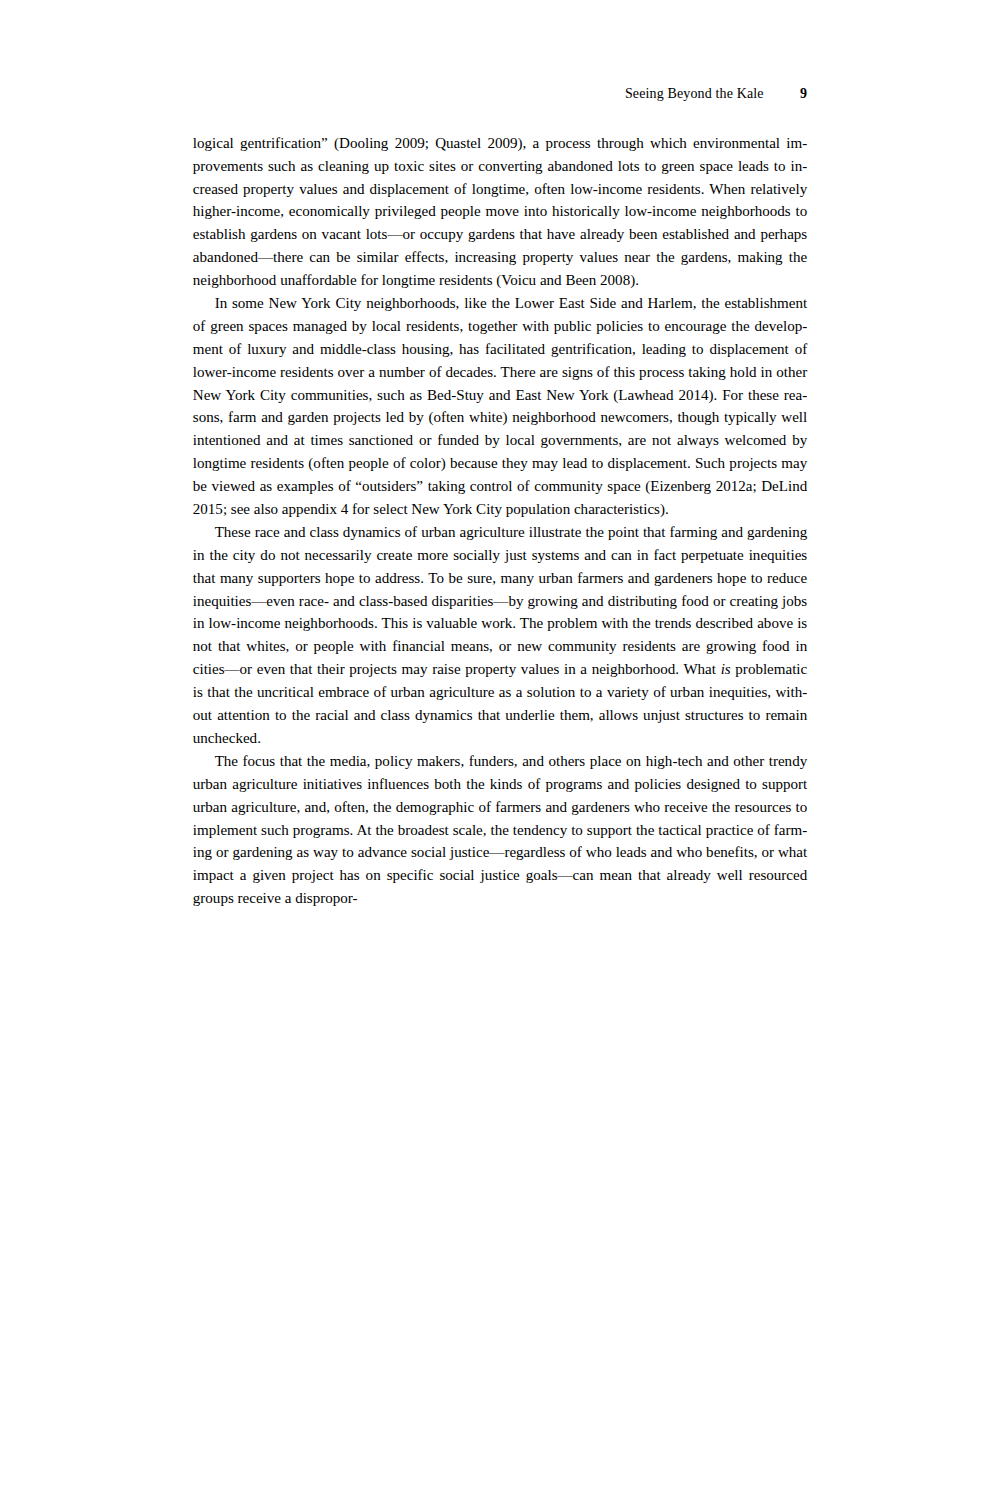Seeing Beyond the Kale 9
logical gentrification” (Dooling 2009; Quastel 2009), a process through which environmental improvements such as cleaning up toxic sites or converting abandoned lots to green space leads to increased property values and displacement of longtime, often low-income residents. When relatively higher-income, economically privileged people move into historically low-income neighborhoods to establish gardens on vacant lots—or occupy gardens that have already been established and perhaps abandoned—there can be similar effects, increasing property values near the gardens, making the neighborhood unaffordable for longtime residents (Voicu and Been 2008).
In some New York City neighborhoods, like the Lower East Side and Harlem, the establishment of green spaces managed by local residents, together with public policies to encourage the development of luxury and middle-class housing, has facilitated gentrification, leading to displacement of lower-income residents over a number of decades. There are signs of this process taking hold in other New York City communities, such as Bed-Stuy and East New York (Lawhead 2014). For these reasons, farm and garden projects led by (often white) neighborhood newcomers, though typically well intentioned and at times sanctioned or funded by local governments, are not always welcomed by longtime residents (often people of color) because they may lead to displacement. Such projects may be viewed as examples of “outsiders” taking control of community space (Eizenberg 2012a; DeLind 2015; see also appendix 4 for select New York City population characteristics).
These race and class dynamics of urban agriculture illustrate the point that farming and gardening in the city do not necessarily create more socially just systems and can in fact perpetuate inequities that many supporters hope to address. To be sure, many urban farmers and gardeners hope to reduce inequities—even race- and class-based disparities—by growing and distributing food or creating jobs in low-income neighborhoods. This is valuable work. The problem with the trends described above is not that whites, or people with financial means, or new community residents are growing food in cities—or even that their projects may raise property values in a neighborhood. What is problematic is that the uncritical embrace of urban agriculture as a solution to a variety of urban inequities, without attention to the racial and class dynamics that underlie them, allows unjust structures to remain unchecked.
The focus that the media, policy makers, funders, and others place on high-tech and other trendy urban agriculture initiatives influences both the kinds of programs and policies designed to support urban agriculture, and, often, the demographic of farmers and gardeners who receive the resources to implement such programs. At the broadest scale, the tendency to support the tactical practice of farming or gardening as way to advance social justice—regardless of who leads and who benefits, or what impact a given project has on specific social justice goals—can mean that already well resourced groups receive a dispropor-